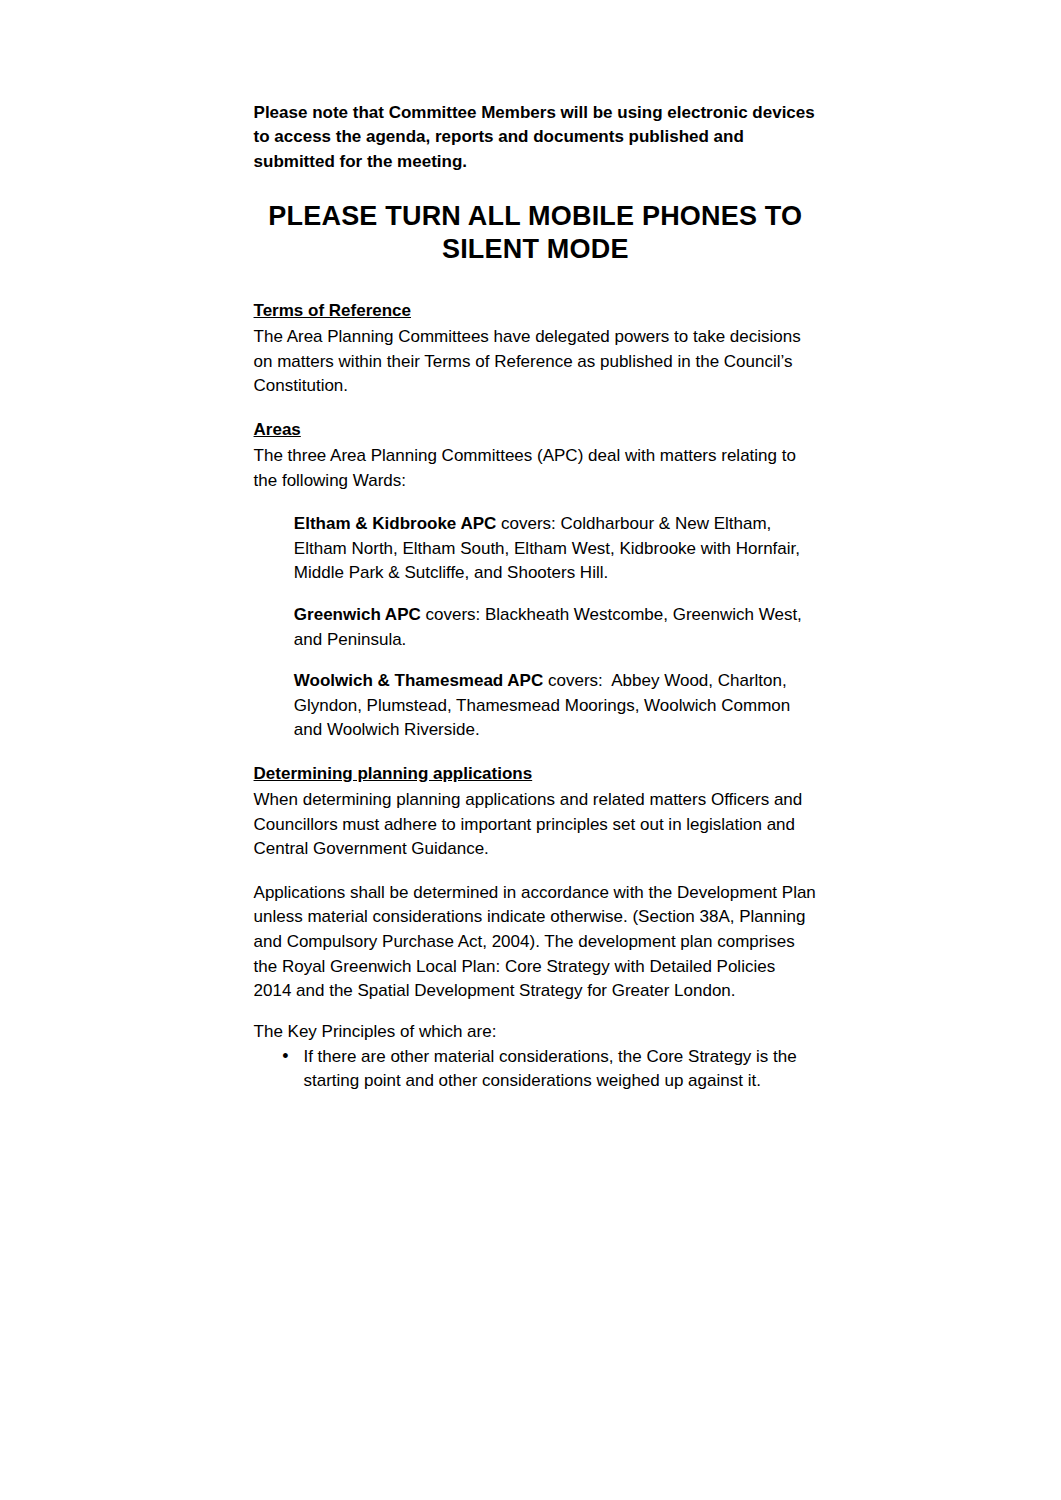Please note that Committee Members will be using electronic devices to access the agenda, reports and documents published and submitted for the meeting.
PLEASE TURN ALL MOBILE PHONES TO SILENT MODE
Terms of Reference
The Area Planning Committees have delegated powers to take decisions on matters within their Terms of Reference as published in the Council’s Constitution.
Areas
The three Area Planning Committees (APC) deal with matters relating to the following Wards:
Eltham & Kidbrooke APC covers: Coldharbour & New Eltham, Eltham North, Eltham South, Eltham West, Kidbrooke with Hornfair, Middle Park & Sutcliffe, and Shooters Hill.
Greenwich APC covers: Blackheath Westcombe, Greenwich West, and Peninsula.
Woolwich & Thamesmead APC covers: Abbey Wood, Charlton, Glyndon, Plumstead, Thamesmead Moorings, Woolwich Common and Woolwich Riverside.
Determining planning applications
When determining planning applications and related matters Officers and Councillors must adhere to important principles set out in legislation and Central Government Guidance.
Applications shall be determined in accordance with the Development Plan unless material considerations indicate otherwise. (Section 38A, Planning and Compulsory Purchase Act, 2004). The development plan comprises the Royal Greenwich Local Plan: Core Strategy with Detailed Policies 2014 and the Spatial Development Strategy for Greater London.
The Key Principles of which are:
If there are other material considerations, the Core Strategy is the starting point and other considerations weighed up against it.